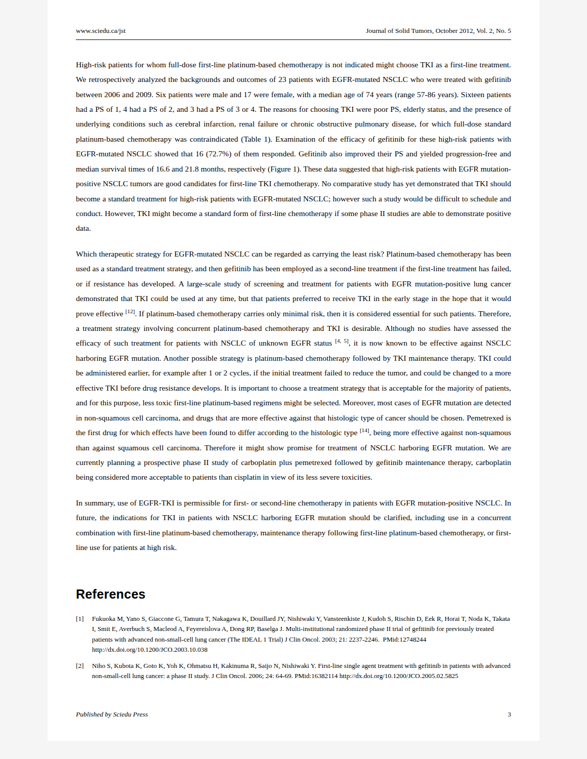www.sciedu.ca/jst Journal of Solid Tumors, October 2012, Vol. 2, No. 5
High-risk patients for whom full-dose first-line platinum-based chemotherapy is not indicated might choose TKI as a first-line treatment. We retrospectively analyzed the backgrounds and outcomes of 23 patients with EGFR-mutated NSCLC who were treated with gefitinib between 2006 and 2009. Six patients were male and 17 were female, with a median age of 74 years (range 57-86 years). Sixteen patients had a PS of 1, 4 had a PS of 2, and 3 had a PS of 3 or 4. The reasons for choosing TKI were poor PS, elderly status, and the presence of underlying conditions such as cerebral infarction, renal failure or chronic obstructive pulmonary disease, for which full-dose standard platinum-based chemotherapy was contraindicated (Table 1). Examination of the efficacy of gefitinib for these high-risk patients with EGFR-mutated NSCLC showed that 16 (72.7%) of them responded. Gefitinib also improved their PS and yielded progression-free and median survival times of 16.6 and 21.8 months, respectively (Figure 1). These data suggested that high-risk patients with EGFR mutation-positive NSCLC tumors are good candidates for first-line TKI chemotherapy. No comparative study has yet demonstrated that TKI should become a standard treatment for high-risk patients with EGFR-mutated NSCLC; however such a study would be difficult to schedule and conduct. However, TKI might become a standard form of first-line chemotherapy if some phase II studies are able to demonstrate positive data.
Which therapeutic strategy for EGFR-mutated NSCLC can be regarded as carrying the least risk? Platinum-based chemotherapy has been used as a standard treatment strategy, and then gefitinib has been employed as a second-line treatment if the first-line treatment has failed, or if resistance has developed. A large-scale study of screening and treatment for patients with EGFR mutation-positive lung cancer demonstrated that TKI could be used at any time, but that patients preferred to receive TKI in the early stage in the hope that it would prove effective [12]. If platinum-based chemotherapy carries only minimal risk, then it is considered essential for such patients. Therefore, a treatment strategy involving concurrent platinum-based chemotherapy and TKI is desirable. Although no studies have assessed the efficacy of such treatment for patients with NSCLC of unknown EGFR status [4, 5], it is now known to be effective against NSCLC harboring EGFR mutation. Another possible strategy is platinum-based chemotherapy followed by TKI maintenance therapy. TKI could be administered earlier, for example after 1 or 2 cycles, if the initial treatment failed to reduce the tumor, and could be changed to a more effective TKI before drug resistance develops. It is important to choose a treatment strategy that is acceptable for the majority of patients, and for this purpose, less toxic first-line platinum-based regimens might be selected. Moreover, most cases of EGFR mutation are detected in non-squamous cell carcinoma, and drugs that are more effective against that histologic type of cancer should be chosen. Pemetrexed is the first drug for which effects have been found to differ according to the histologic type [14], being more effective against non-squamous than against squamous cell carcinoma. Therefore it might show promise for treatment of NSCLC harboring EGFR mutation. We are currently planning a prospective phase II study of carboplatin plus pemetrexed followed by gefitinib maintenance therapy, carboplatin being considered more acceptable to patients than cisplatin in view of its less severe toxicities.
In summary, use of EGFR-TKI is permissible for first- or second-line chemotherapy in patients with EGFR mutation-positive NSCLC. In future, the indications for TKI in patients with NSCLC harboring EGFR mutation should be clarified, including use in a concurrent combination with first-line platinum-based chemotherapy, maintenance therapy following first-line platinum-based chemotherapy, or first-line use for patients at high risk.
References
[1] Fukuoka M, Yano S, Giaccone G, Tamura T, Nakagawa K, Douillard JY, Nishiwaki Y, Vansteenkiste J, Kudoh S, Rischin D, Eek R, Horai T, Noda K, Takata I, Smit E, Averbuch S, Macleod A, Feyereislova A, Dong RP, Baselga J. Multi-institutional randomized phase II trial of gefitinib for previously treated patients with advanced non-small-cell lung cancer (The IDEAL 1 Trial) J Clin Oncol. 2003; 21: 2237-2246. PMid:12748244 http://dx.doi.org/10.1200/JCO.2003.10.038
[2] Niho S, Kubota K, Goto K, Yoh K, Ohmatsu H, Kakinuma R, Saijo N, Nishiwaki Y. First-line single agent treatment with gefitinib in patients with advanced non-small-cell lung cancer: a phase II study. J Clin Oncol. 2006; 24: 64-69. PMid:16382114 http://dx.doi.org/10.1200/JCO.2005.02.5825
Published by Sciedu Press 3